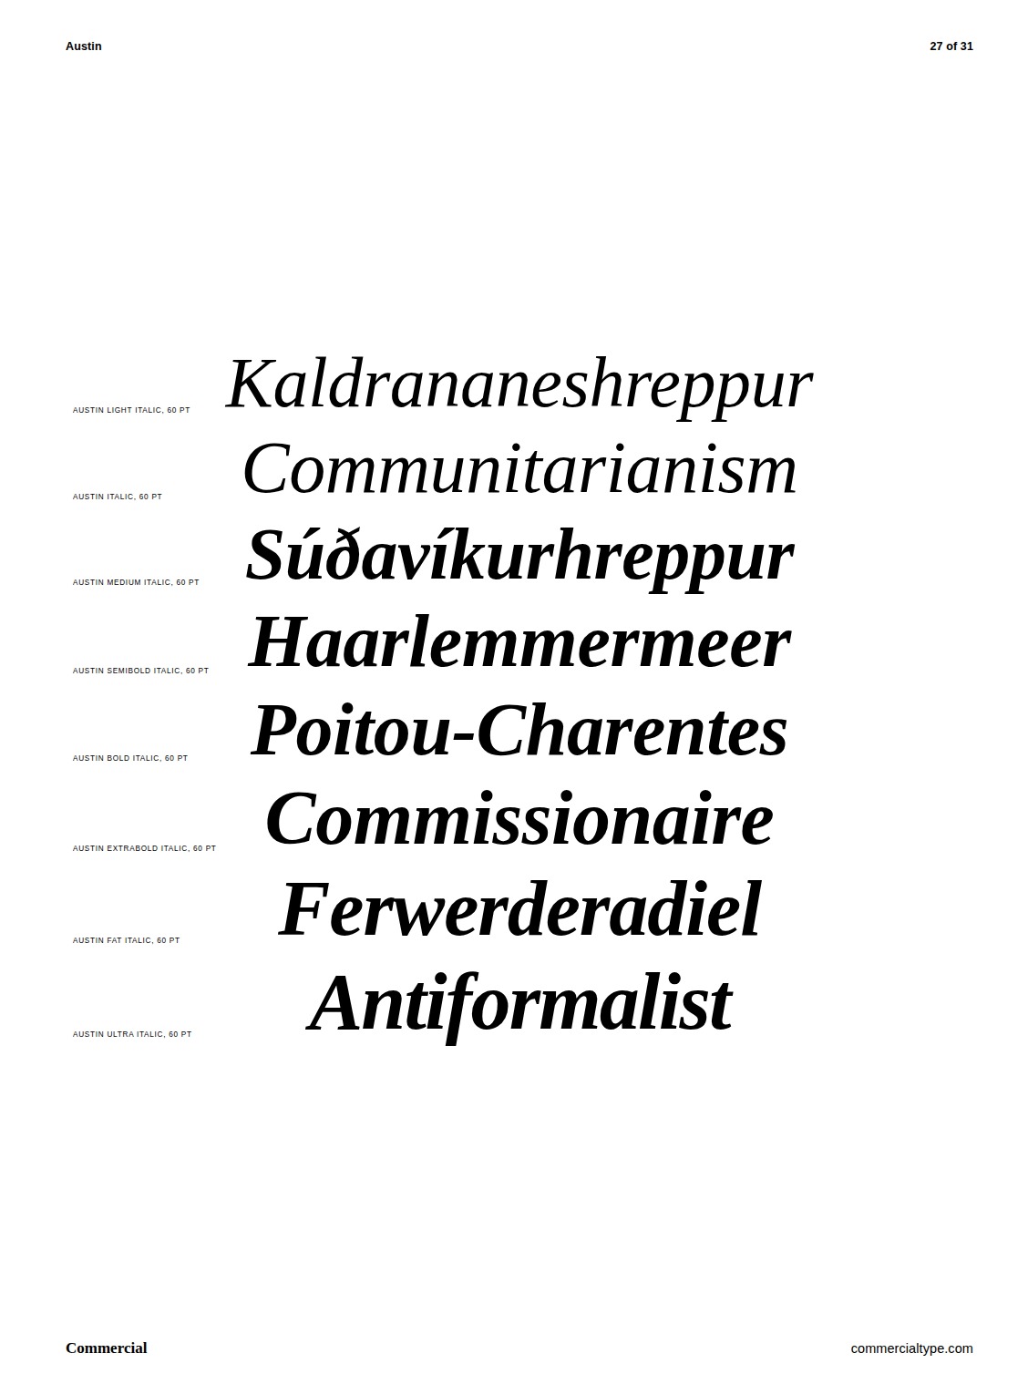Austin
27 of 31
Kaldrananeshreppur
Austin Light Italic, 60 pt
Communitarianism
Austin Italic, 60 pt
Súðavíkurhreppur
Austin Medium Italic, 60 pt
Haarlemmermeer
Austin Semibold Italic, 60 pt
Poitou-Charentes
Austin Bold Italic, 60 pt
Commissionaire
Austin Extrabold Italic, 60 pt
Ferwerderadiel
Austin Fat Italic, 60 pt
Antiformalist
Austin Ultra Italic, 60 pt
Commercial
commercialtype.com